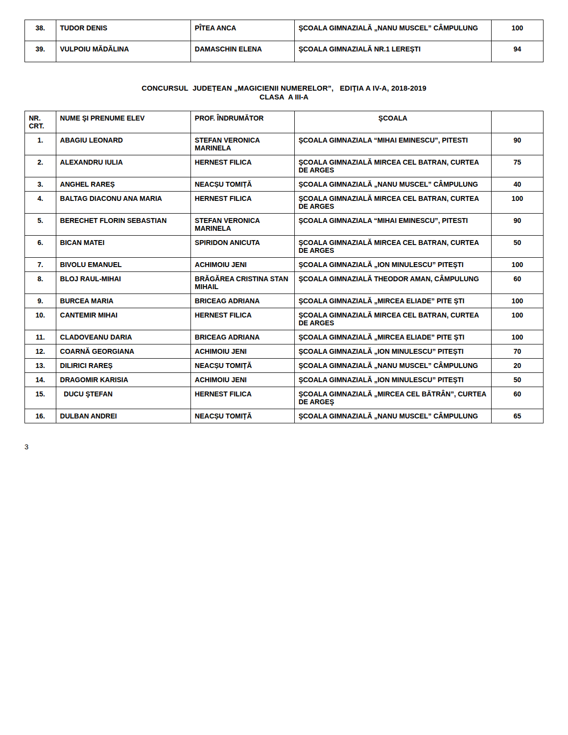| 38. | TUDOR DENIS | PÎTEA ANCA | ŞCOALA GIMNAZIALĂ „NANU MUSCEL” CÂMPULUNG | 100 |
| 39. | VULPOIU MĂDĂLINA | DAMASCHIN ELENA | ŞCOALA GIMNAZIALĂ NR.1 LEREŞTI | 94 |
CONCURSUL JUDEȚEAN „MAGICIENII NUMERELOR”, EDIŢIA A IV-A, 2018-2019
CLASA A III-A
| NR. CRT. | NUME ŞI PRENUME ELEV | PROF. ÎNDRUMĂTOR | ŞCOALA | |
| 1. | ABAGIU LEONARD | STEFAN VERONICA MARINELA | ŞCOALA GIMNAZIALA “MIHAI EMINESCU”, PITESTI | 90 |
| 2. | ALEXANDRU IULIA | HERNEST FILICA | ŞCOALA GIMNAZIALĂ MIRCEA CEL BATRAN, CURTEA DE ARGES | 75 |
| 3. | ANGHEL RAREȘ | NEACȘU TOMIȚĂ | ŞCOALA GIMNAZIALĂ „NANU MUSCEL” CÂMPULUNG | 40 |
| 4. | BALTAG DIACONU ANA MARIA | HERNEST FILICA | ŞCOALA GIMNAZIALĂ MIRCEA CEL BATRAN, CURTEA DE ARGES | 100 |
| 5. | BERECHET FLORIN SEBASTIAN | STEFAN VERONICA MARINELA | ŞCOALA GIMNAZIALA “MIHAI EMINESCU”, PITESTI | 90 |
| 6. | BICAN MATEI | SPIRIDON ANICUTA | ŞCOALA GIMNAZIALĂ MIRCEA CEL BATRAN, CURTEA DE ARGES | 50 |
| 7. | BIVOLU EMANUEL | ACHIMOIU JENI | ŞCOALA GIMNAZIALĂ „ION MINULESCU” PITEŞTI | 100 |
| 8. | BLOJ RAUL-MIHAI | BRĂGĂREA CRISTINA STAN MIHAIL | ŞCOALA GIMNAZIALĂ THEODOR AMAN, CÂMPULUNG | 60 |
| 9. | BURCEA MARIA | BRICEAG ADRIANA | ŞCOALA GIMNAZIALĂ „MIRCEA ELIADE” PITE ŞTI | 100 |
| 10. | CANTEMIR MIHAI | HERNEST FILICA | ŞCOALA GIMNAZIALĂ MIRCEA CEL BATRAN, CURTEA DE ARGES | 100 |
| 11. | CLADOVEANU DARIA | BRICEAG ADRIANA | ŞCOALA GIMNAZIALĂ „MIRCEA ELIADE” PITE ŞTI | 100 |
| 12. | COARNĂ GEORGIANA | ACHIMOIU JENI | ŞCOALA GIMNAZIALĂ „ION MINULESCU” PITEŞTI | 70 |
| 13. | DILIRICI RAREȘ | NEACȘU TOMIȚĂ | ŞCOALA GIMNAZIALĂ „NANU MUSCEL” CÂMPULUNG | 20 |
| 14. | DRAGOMIR KARISIA | ACHIMOIU JENI | ŞCOALA GIMNAZIALĂ „ION MINULESCU” PITEŞTI | 50 |
| 15. | DUCU ŞTEFAN | HERNEST FILICA | ŞCOALA GIMNAZIALĂ „MIRCEA CEL BĂTRÂN”, CURTEA DE ARGEŞ | 60 |
| 16. | DULBAN ANDREI | NEACȘU TOMIȚĂ | ŞCOALA GIMNAZIALĂ „NANU MUSCEL” CÂMPULUNG | 65 |
3